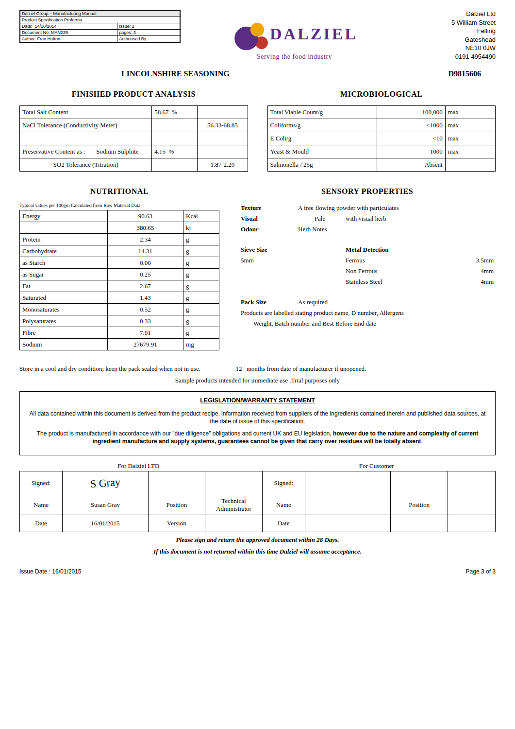| Dalziel Group – Manufacturing Manual |
| Product Specification Proforma |
| Date: 14/10/2014 | Issue: 2 |
| Document No: MAN239 | pages: 3 |
| Author: Fran Hutton | Authorised By: |
DALZIEL
Serving the food industry
Dalziel Ltd
5 William Street
Felling
Gateshead
NE10 0JW
0191 4954490
LINCOLNSHIRE SEASONING D9815606
FINISHED PRODUCT ANALYSIS
| Total Salt Content | 58.67 % | |
| NaCl Tolerance (Conductivity Meter) | | 56.33-68.85 |
| Preservative Content as : Sodium Sulphite | 4.15 % | |
| SO2 Tolerance (Titration) | | 1.87-2.29 |
MICROBIOLOGICAL
| Total Viable Count/g | 100,000 | max |
| Coliforms/g | <1000 | max |
| E Coli/g | <10 | max |
| Yeast & Mould | 1000 | max |
| Salmonella / 25g | Absent | |
NUTRITIONAL
Typical values per 100gm Calculated from Raw Material Data
| Energy | 90.63 | Kcal |
| | 380.65 | kj |
| Protein | 2.34 | g |
| Carbohydrate | 14.31 | g |
| as Starch | 0.00 | g |
| as Sugar | 0.25 | g |
| Fat | 2.67 | g |
| Saturated | 1.43 | g |
| Monosaturates | 0.52 | g |
| Polysaturates | 0.33 | g |
| Fibre | 7.91 | g |
| Sodium | 27679.91 | mg |
SENSORY PROPERTIES
| Texture | A free flowing powder with particulates |
| Visual | Pale | with visual herb |
| Odour | Herb Notes |
| Sieve Size | | Metal Detection | |
| 5mm | | Ferrous | 3.5mm |
| | | Non Ferrous | 4mm |
| | | Stainless Steel | 4mm |
| Pack Size | As required |
| Products are labelled stating product name, D number, Allergens |
| Weight, Batch number and Best Before End date |
Store in a cool and dry condition; keep the pack sealed when not in use. 12 months from date of manufacturer if unopened.
Sample products intended for immediate use .Trial purposes only
LEGISLATION/WARRANTY STATEMENT
All data contained within this document is derived from the product recipe, information received from suppliers of the ingredients contained therein and published data sources, at the date of issue of this specification.
The product is manufactured in accordance with our "due diligence" obligations and current UK and EU legislation, however due to the nature and complexity of current ingredient manufacture and supply systems, guarantees cannot be given that carry over residues will be totally absent.
For Dalziel LTD
For Customer
| Signed: | S Gray | | | Signed: | | | |
| Name | Susan Gray | Position | Technical Administrator | Name | | Position | |
| Date | 16/01/2015 | Version | | Date | | | |
Please sign and return the approved document within 28 Days.
If this document is not returned within this time Dalziel will assume acceptance.
Issue Date : 16/01/2015
Page 3 of 3